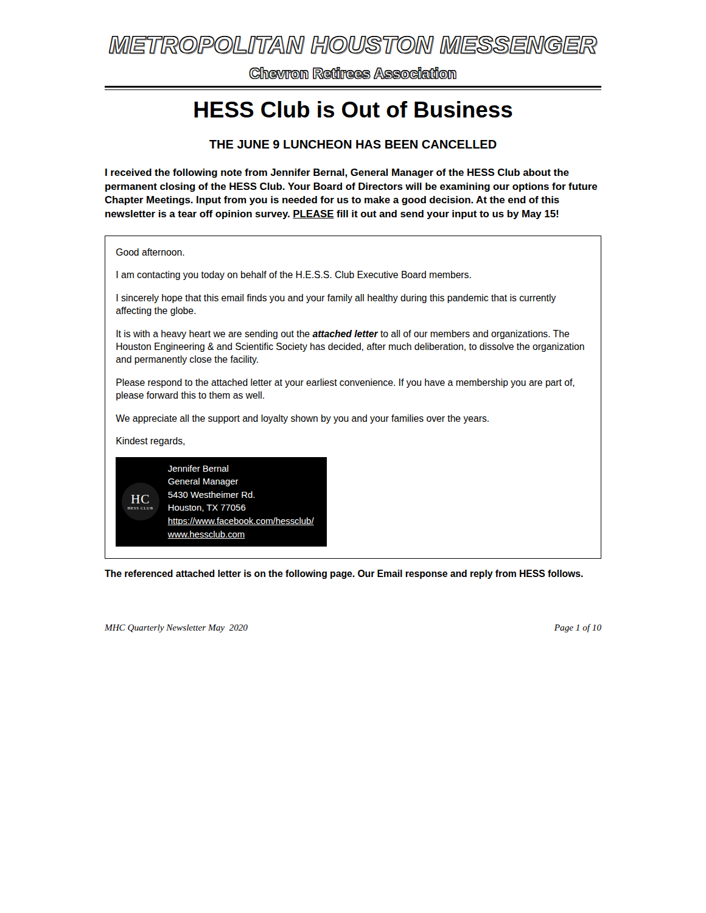Metropolitan Houston Messenger
Chevron Retirees Association
HESS Club is Out of Business
THE JUNE 9 LUNCHEON HAS BEEN CANCELLED
I received the following note from Jennifer Bernal, General Manager of the HESS Club about the permanent closing of the HESS Club. Your Board of Directors will be examining our options for future Chapter Meetings. Input from you is needed for us to make a good decision. At the end of this newsletter is a tear off opinion survey. PLEASE fill it out and send your input to us by May 15!
Good afternoon.
I am contacting you today on behalf of the H.E.S.S. Club Executive Board members.
I sincerely hope that this email finds you and your family all healthy during this pandemic that is currently affecting the globe.
It is with a heavy heart we are sending out the attached letter to all of our members and organizations. The Houston Engineering & and Scientific Society has decided, after much deliberation, to dissolve the organization and permanently close the facility.
Please respond to the attached letter at your earliest convenience. If you have a membership you are part of, please forward this to them as well.
We appreciate all the support and loyalty shown by you and your families over the years.
Kindest regards,
HC HESS CLUB
Jennifer Bernal
General Manager
5430 Westheimer Rd.
Houston, TX 77056
https://www.facebook.com/hessclub/
www.hessclub.com
The referenced attached letter is on the following page. Our Email response and reply from HESS follows.
MHC Quarterly Newsletter May 2020 Page 1 of 10